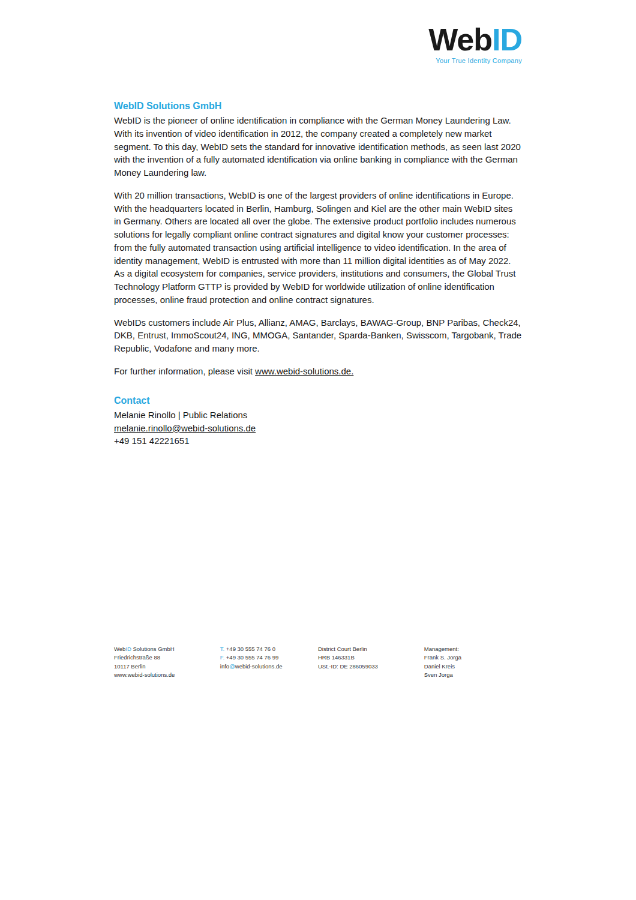Web ID
Your True Identity Company
WebID Solutions GmbH
WebID is the pioneer of online identification in compliance with the German Money Laundering Law. With its invention of video identification in 2012, the company created a completely new market segment. To this day, WebID sets the standard for innovative identification methods, as seen last 2020 with the invention of a fully automated identification via online banking in compliance with the German Money Laundering law.
With 20 million transactions, WebID is one of the largest providers of online identifications in Europe. With the headquarters located in Berlin, Hamburg, Solingen and Kiel are the other main WebID sites in Germany. Others are located all over the globe. The extensive product portfolio includes numerous solutions for legally compliant online contract signatures and digital know your customer processes: from the fully automated transaction using artificial intelligence to video identification. In the area of identity management, WebID is entrusted with more than 11 million digital identities as of May 2022. As a digital ecosystem for companies, service providers, institutions and consumers, the Global Trust Technology Platform GTTP is provided by WebID for worldwide utilization of online identification processes, online fraud protection and online contract signatures.
WebIDs customers include Air Plus, Allianz, AMAG, Barclays, BAWAG-Group, BNP Paribas, Check24, DKB, Entrust, ImmoScout24, ING, MMOGA, Santander, Sparda-Banken, Swisscom, Targobank, Trade Republic, Vodafone and many more.
For further information, please visit www.webid-solutions.de.
Contact
Melanie Rinollo | Public Relations
melanie.rinollo@webid-solutions.de
+49 151 42221651
| Web ID Solutions GmbH Friedrichstraße 88 10117 Berlin www.webid-solutions.de | T. +49 30 555 74 76 0 F. +49 30 555 74 76 99 info @ webid-solutions.de | District Court Berlin HRB 146331B USt.-ID: DE 286059033 | Management: Frank S. Jorga Daniel Kreis Sven Jorga |